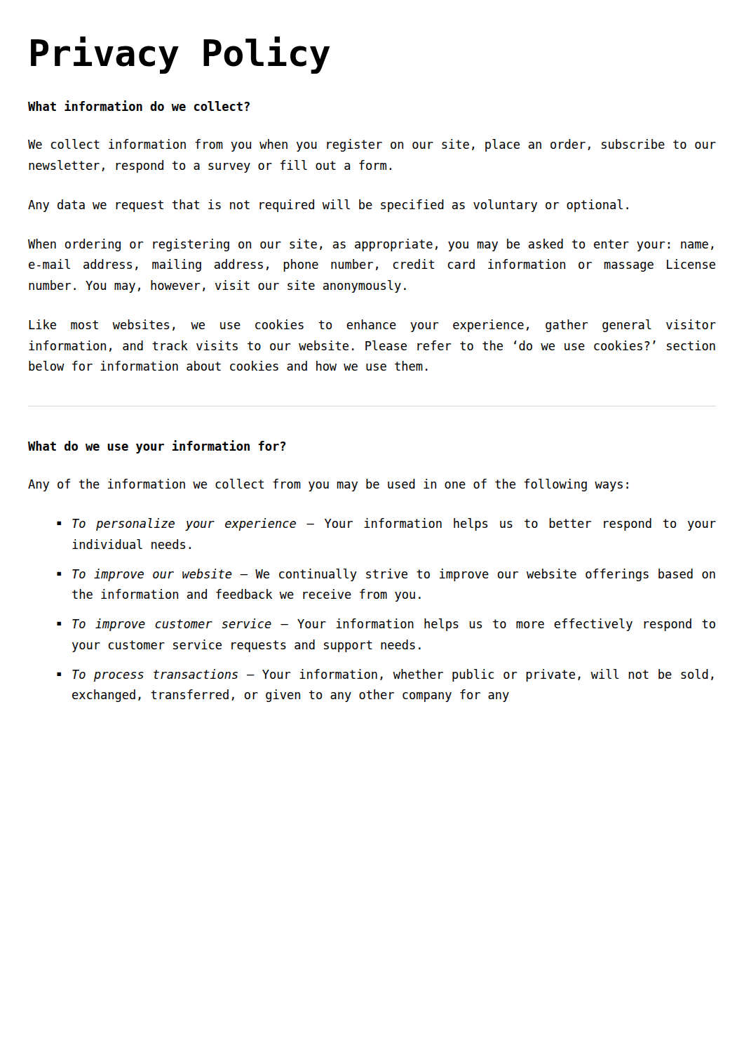Privacy Policy
What information do we collect?
We collect information from you when you register on our site, place an order, subscribe to our newsletter, respond to a survey or fill out a form.
Any data we request that is not required will be specified as voluntary or optional.
When ordering or registering on our site, as appropriate, you may be asked to enter your: name, e-mail address, mailing address, phone number, credit card information or massage License number. You may, however, visit our site anonymously.
Like most websites, we use cookies to enhance your experience, gather general visitor information, and track visits to our website. Please refer to the ‘do we use cookies?’ section below for information about cookies and how we use them.
What do we use your information for?
Any of the information we collect from you may be used in one of the following ways:
To personalize your experience — Your information helps us to better respond to your individual needs.
To improve our website — We continually strive to improve our website offerings based on the information and feedback we receive from you.
To improve customer service — Your information helps us to more effectively respond to your customer service requests and support needs.
To process transactions — Your information, whether public or private, will not be sold, exchanged, transferred, or given to any other company for any